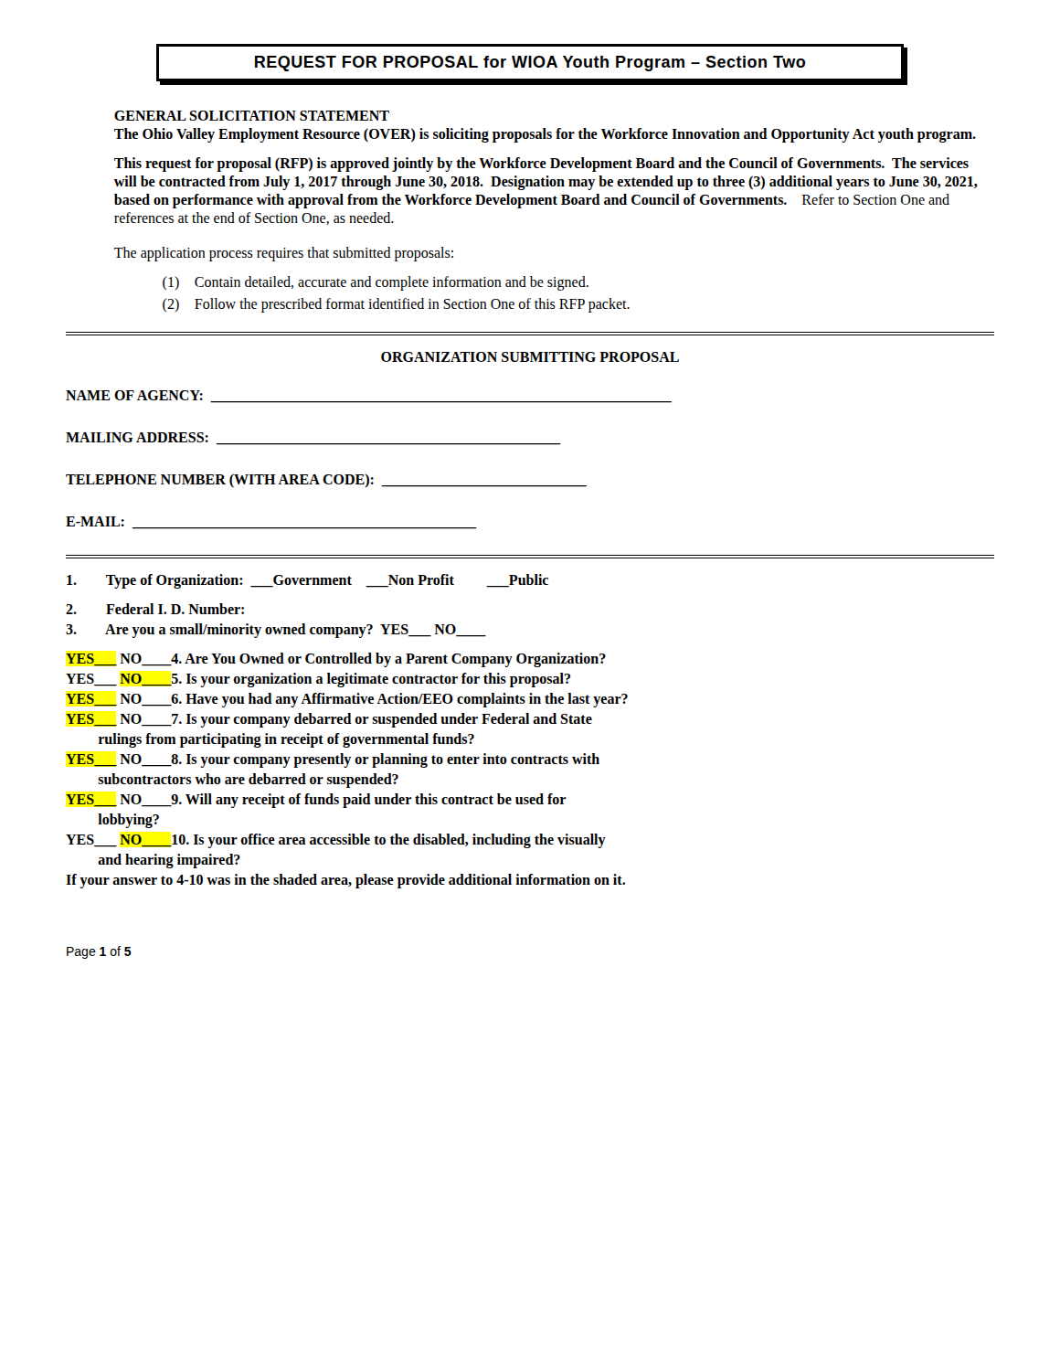REQUEST FOR PROPOSAL for WIOA Youth Program – Section Two
GENERAL SOLICITATION STATEMENT
The Ohio Valley Employment Resource (OVER) is soliciting proposals for the Workforce Innovation and Opportunity Act youth program.
This request for proposal (RFP) is approved jointly by the Workforce Development Board and the Council of Governments. The services will be contracted from July 1, 2017 through June 30, 2018. Designation may be extended up to three (3) additional years to June 30, 2021, based on performance with approval from the Workforce Development Board and Council of Governments. Refer to Section One and references at the end of Section One, as needed.
The application process requires that submitted proposals:
(1) Contain detailed, accurate and complete information and be signed.
(2) Follow the prescribed format identified in Section One of this RFP packet.
ORGANIZATION SUBMITTING PROPOSAL
NAME OF AGENCY: _______________________________________________________________
MAILING ADDRESS: _______________________________________________
TELEPHONE NUMBER (WITH AREA CODE): ____________________________
E-MAIL: _______________________________________________
1. Type of Organization: ___Government ___Non Profit ___Public
2. Federal I. D. Number:
3. Are you a small/minority owned company? YES___ NO____
YES___ NO____4. Are You Owned or Controlled by a Parent Company Organization?
YES___ NO____5. Is your organization a legitimate contractor for this proposal?
YES___ NO____6. Have you had any Affirmative Action/EEO complaints in the last year?
YES___ NO____7. Is your company debarred or suspended under Federal and State
rulings from participating in receipt of governmental funds?
YES___ NO____8. Is your company presently or planning to enter into contracts with
subcontractors who are debarred or suspended?
YES___ NO____9. Will any receipt of funds paid under this contract be used for
lobbying?
YES___ NO____10. Is your office area accessible to the disabled, including the visually
and hearing impaired?
If your answer to 4-10 was in the shaded area, please provide additional information on it.
Page 1 of 5